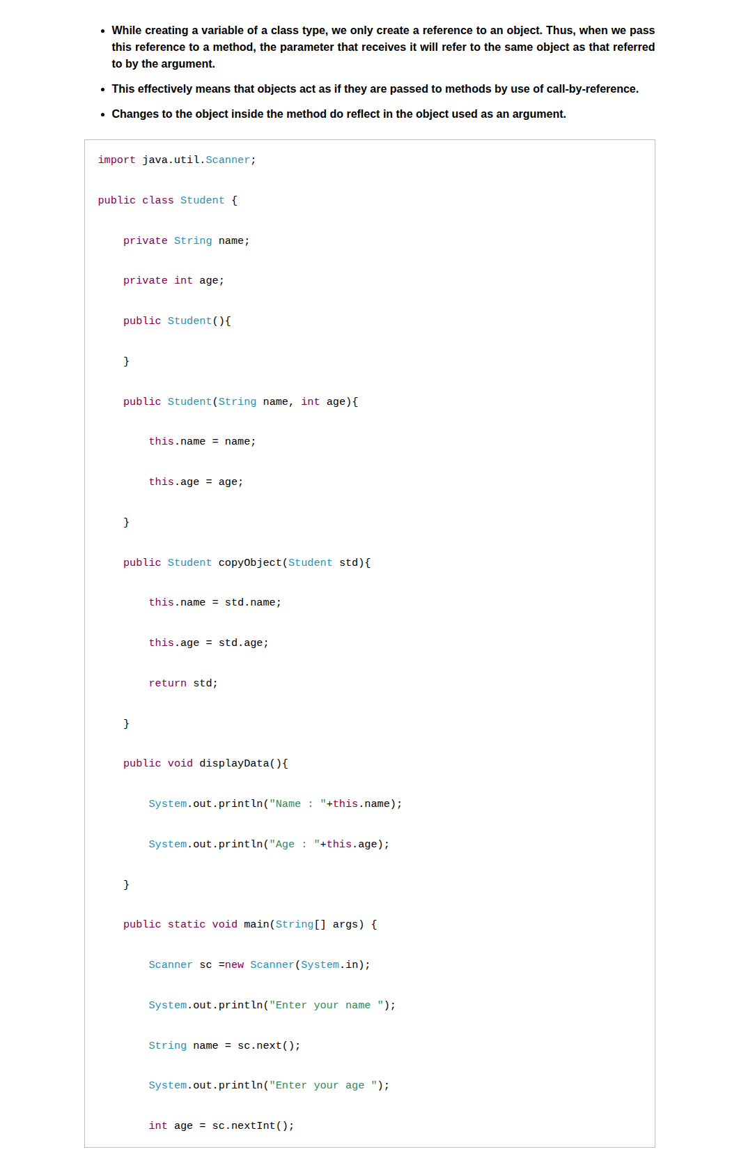While creating a variable of a class type, we only create a reference to an object. Thus, when we pass this reference to a method, the parameter that receives it will refer to the same object as that referred to by the argument.
This effectively means that objects act as if they are passed to methods by use of call-by-reference.
Changes to the object inside the method do reflect in the object used as an argument.
import java.util.Scanner;

public class Student {

    private String name;

    private int age;

    public Student(){

    }

    public Student(String name, int age){

        this.name = name;

        this.age = age;

    }

    public Student copyObject(Student std){

        this.name = std.name;

        this.age = std.age;

        return std;

    }

    public void displayData(){

        System.out.println("Name : "+this.name);

        System.out.println("Age : "+this.age);

    }

    public static void main(String[] args) {

        Scanner sc =new Scanner(System.in);

        System.out.println("Enter your name ");

        String name = sc.next();

        System.out.println("Enter your age ");

        int age = sc.nextInt();